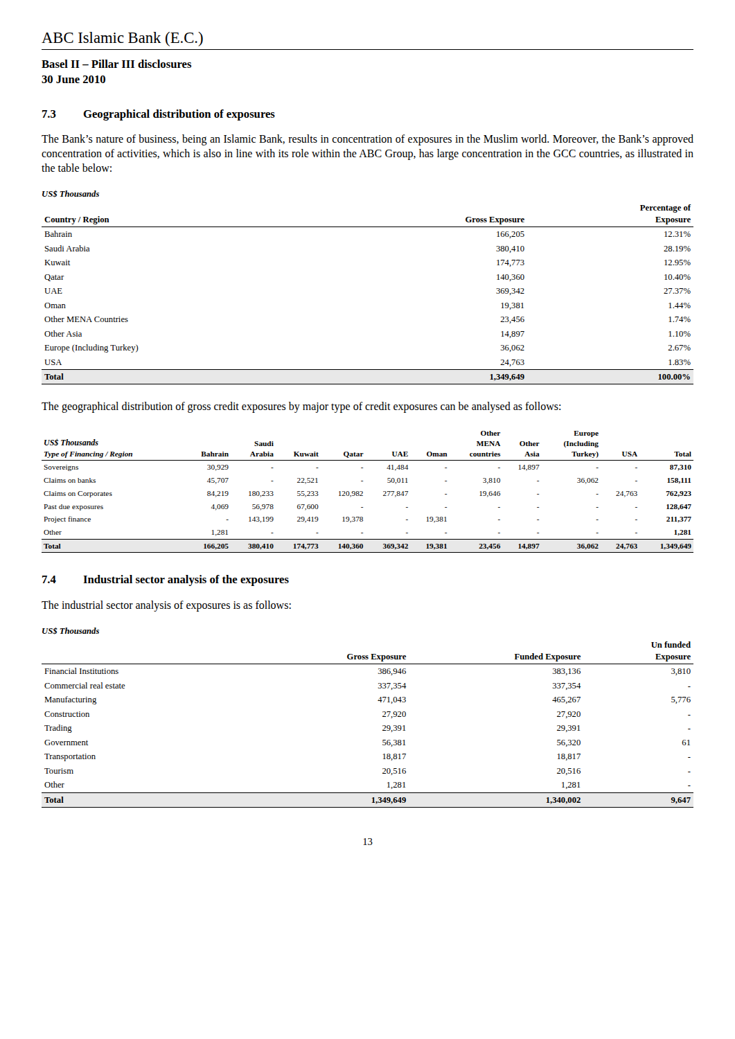ABC Islamic Bank (E.C.)
Basel II – Pillar III disclosures
30 June 2010
7.3 Geographical distribution of exposures
The Bank’s nature of business, being an Islamic Bank, results in concentration of exposures in the Muslim world. Moreover, the Bank’s approved concentration of activities, which is also in line with its role within the ABC Group, has large concentration in the GCC countries, as illustrated in the table below:
US$ Thousands
| Country / Region | Gross Exposure | Percentage of Exposure |
| --- | --- | --- |
| Bahrain | 166,205 | 12.31% |
| Saudi Arabia | 380,410 | 28.19% |
| Kuwait | 174,773 | 12.95% |
| Qatar | 140,360 | 10.40% |
| UAE | 369,342 | 27.37% |
| Oman | 19,381 | 1.44% |
| Other MENA Countries | 23,456 | 1.74% |
| Other Asia | 14,897 | 1.10% |
| Europe (Including Turkey) | 36,062 | 2.67% |
| USA | 24,763 | 1.83% |
| Total | 1,349,649 | 100.00% |
The geographical distribution of gross credit exposures by major type of credit exposures can be analysed as follows:
| US$ Thousands Type of Financing / Region | Bahrain | Saudi Arabia | Kuwait | Qatar | UAE | Oman | Other MENA countries | Other Asia | Europe (Including Turkey) | USA | Total |
| --- | --- | --- | --- | --- | --- | --- | --- | --- | --- | --- | --- |
| Sovereigns | 30,929 | - | - | - | 41,484 | - | - | 14,897 | - | - | 87,310 |
| Claims on banks | 45,707 | - | 22,521 | - | 50,011 | - | 3,810 | - | 36,062 | - | 158,111 |
| Claims on Corporates | 84,219 | 180,233 | 55,233 | 120,982 | 277,847 | - | 19,646 | - | - | 24,763 | 762,923 |
| Past due exposures | 4,069 | 56,978 | 67,600 | - | - | - | - | - | - | - | 128,647 |
| Project finance | - | 143,199 | 29,419 | 19,378 | - | 19,381 | - | - | - | - | 211,377 |
| Other | 1,281 | - | - | - | - | - | - | - | - | - | 1,281 |
| Total | 166,205 | 380,410 | 174,773 | 140,360 | 369,342 | 19,381 | 23,456 | 14,897 | 36,062 | 24,763 | 1,349,649 |
7.4 Industrial sector analysis of the exposures
The industrial sector analysis of exposures is as follows:
US$ Thousands
| | Gross Exposure | Funded Exposure | Un funded Exposure |
| --- | --- | --- | --- |
| Financial Institutions | 386,946 | 383,136 | 3,810 |
| Commercial real estate | 337,354 | 337,354 | - |
| Manufacturing | 471,043 | 465,267 | 5,776 |
| Construction | 27,920 | 27,920 | - |
| Trading | 29,391 | 29,391 | - |
| Government | 56,381 | 56,320 | 61 |
| Transportation | 18,817 | 18,817 | - |
| Tourism | 20,516 | 20,516 | - |
| Other | 1,281 | 1,281 | - |
| Total | 1,349,649 | 1,340,002 | 9,647 |
13